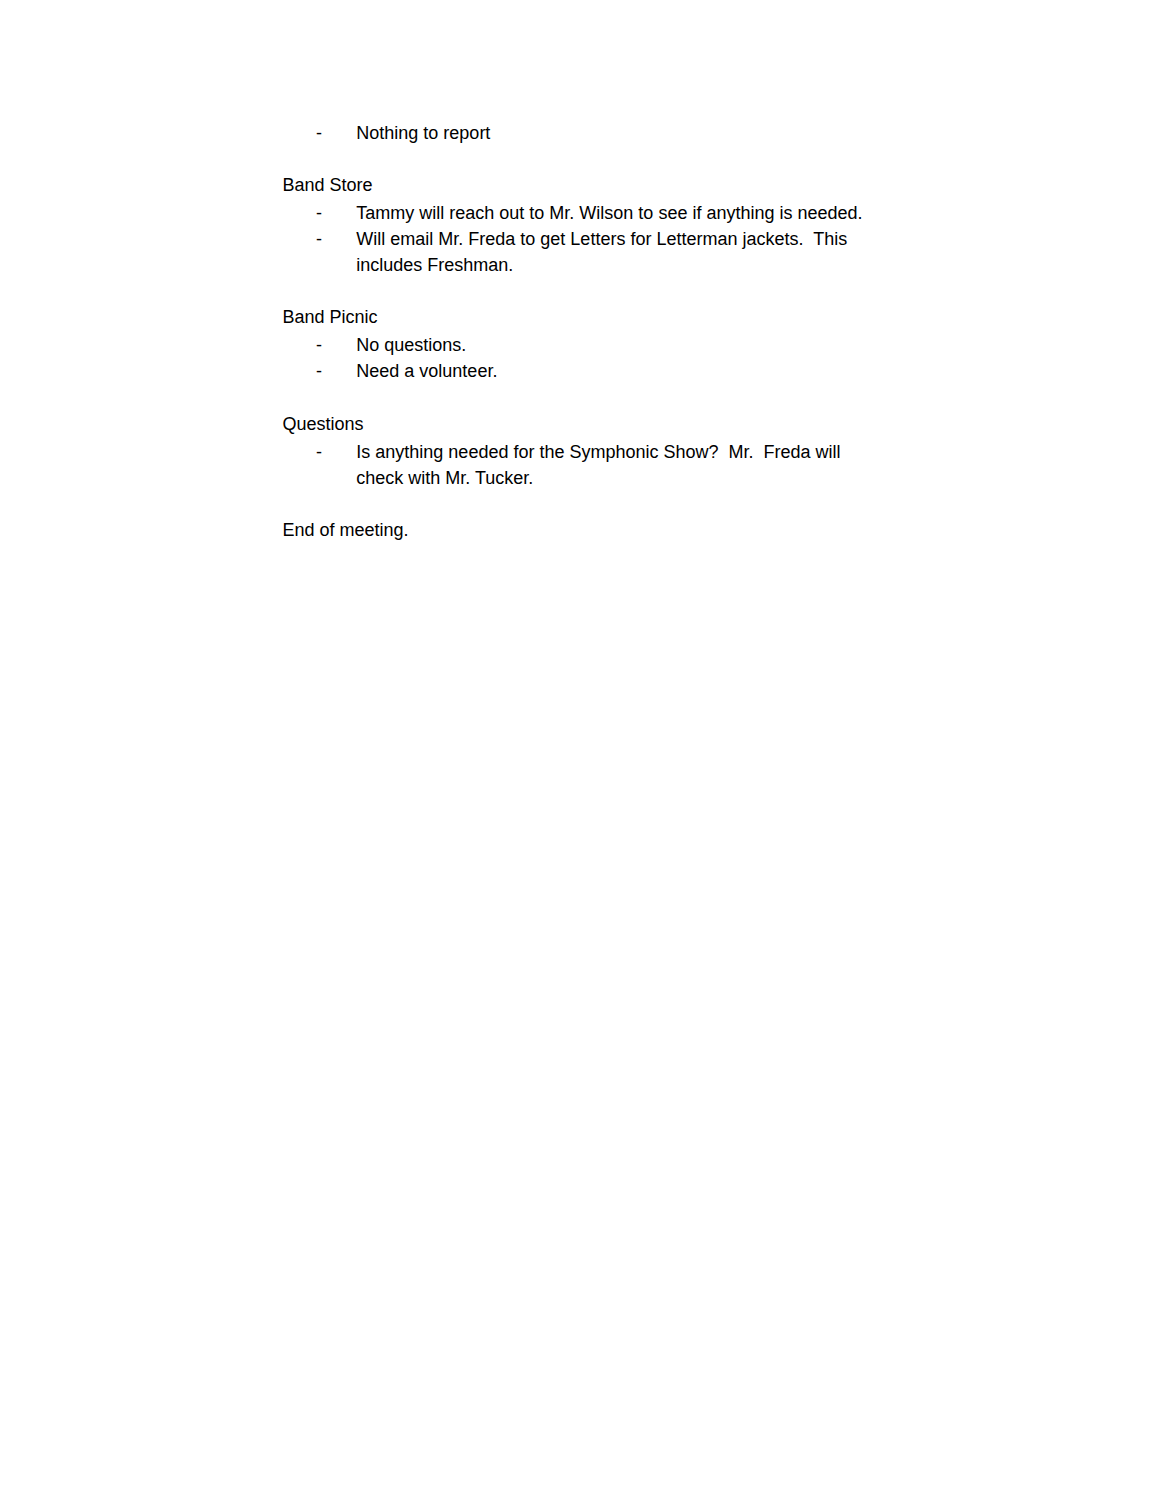Nothing to report
Band Store
Tammy will reach out to Mr. Wilson to see if anything is needed.
Will email Mr. Freda to get Letters for Letterman jackets. This includes Freshman.
Band Picnic
No questions.
Need a volunteer.
Questions
Is anything needed for the Symphonic Show? Mr. Freda will check with Mr. Tucker.
End of meeting.